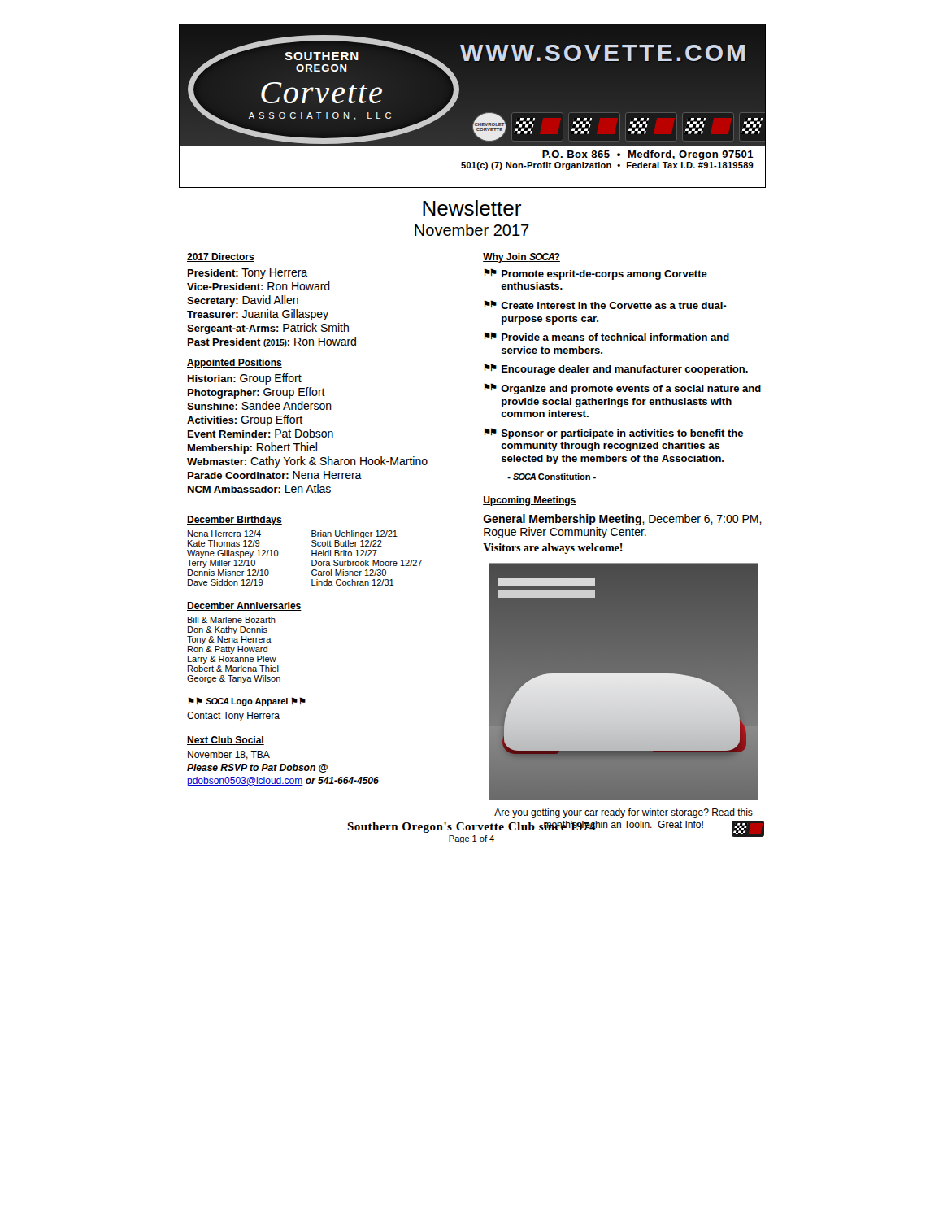SOUTHERN
OREGON
Corvette
ASSOCIATION, LLC
WWW.SOVETTE.COM
CHEVROLET
CORVETTE
P.O. Box 865 • Medford, Oregon 97501
501(c) (7) Non-Profit Organization • Federal Tax I.D. #91-1819589
Newsletter
November 2017
2017 Directors
President: Tony Herrera
Vice-President: Ron Howard
Secretary: David Allen
Treasurer: Juanita Gillaspey
Sergeant-at-Arms: Patrick Smith
Past President (2015): Ron Howard
Appointed Positions
Historian: Group Effort
Photographer: Group Effort
Sunshine: Sandee Anderson
Activities: Group Effort
Event Reminder: Pat Dobson
Membership: Robert Thiel
Webmaster: Cathy York & Sharon Hook-Martino
Parade Coordinator: Nena Herrera
NCM Ambassador: Len Atlas
December Birthdays
| Nena Herrera 12/4 | Brian Uehlinger 12/21 |
| Kate Thomas 12/9 | Scott Butler 12/22 |
| Wayne Gillaspey 12/10 | Heidi Brito 12/27 |
| Terry Miller 12/10 | Dora Surbrook-Moore 12/27 |
| Dennis Misner 12/10 | Carol Misner 12/30 |
| Dave Siddon 12/19 | Linda Cochran 12/31 |
December Anniversaries
Bill & Marlene Bozarth
Don & Kathy Dennis
Tony & Nena Herrera
Ron & Patty Howard
Larry & Roxanne Plew
Robert & Marlena Thiel
George & Tanya Wilson
⚑⚑ SOCA Logo Apparel ⚑⚑
Contact Tony Herrera
Next Club Social
November 18, TBA
Please RSVP to Pat Dobson @
pdobson0503@icloud.com or 541-664-4506
Why Join SOCA?
Promote esprit-de-corps among Corvette enthusiasts.
Create interest in the Corvette as a true dual-purpose sports car.
Provide a means of technical information and service to members.
Encourage dealer and manufacturer cooperation.
Organize and promote events of a social nature and provide social gatherings for enthusiasts with common interest.
Sponsor or participate in activities to benefit the community through recognized charities as selected by the members of the Association.
- SOCA Constitution -
Upcoming Meetings
General Membership Meeting, December 6, 7:00 PM, Rogue River Community Center.
Visitors are always welcome!
Are you getting your car ready for winter storage? Read this month's Techin an Toolin. Great Info!
Southern Oregon's Corvette Club since 1974
Page 1 of 4